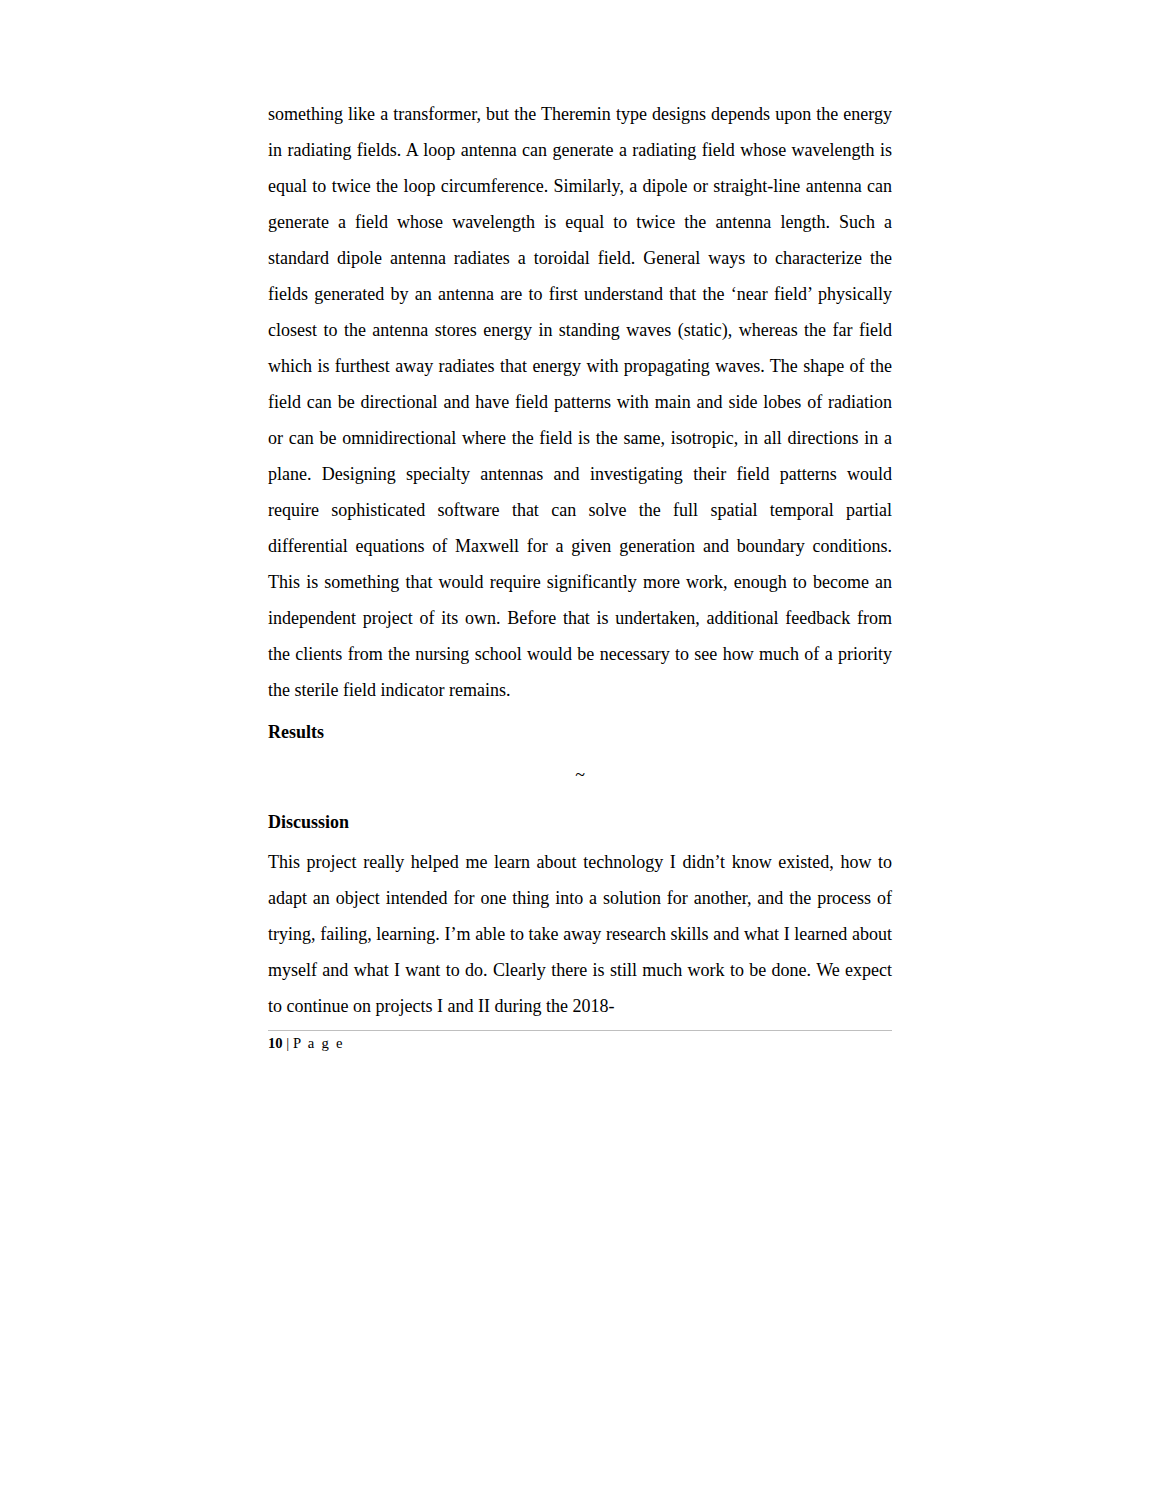something like a transformer, but the Theremin type designs depends upon the energy in radiating fields. A loop antenna can generate a radiating field whose wavelength is equal to twice the loop circumference. Similarly, a dipole or straight-line antenna can generate a field whose wavelength is equal to twice the antenna length. Such a standard dipole antenna radiates a toroidal field. General ways to characterize the fields generated by an antenna are to first understand that the ‘near field’ physically closest to the antenna stores energy in standing waves (static), whereas the far field which is furthest away radiates that energy with propagating waves. The shape of the field can be directional and have field patterns with main and side lobes of radiation or can be omnidirectional where the field is the same, isotropic, in all directions in a plane. Designing specialty antennas and investigating their field patterns would require sophisticated software that can solve the full spatial temporal partial differential equations of Maxwell for a given generation and boundary conditions. This is something that would require significantly more work, enough to become an independent project of its own. Before that is undertaken, additional feedback from the clients from the nursing school would be necessary to see how much of a priority the sterile field indicator remains.
Results
~
Discussion
This project really helped me learn about technology I didn’t know existed, how to adapt an object intended for one thing into a solution for another, and the process of trying, failing, learning. I’m able to take away research skills and what I learned about myself and what I want to do. Clearly there is still much work to be done. We expect to continue on projects I and II during the 2018-
10 | P a g e